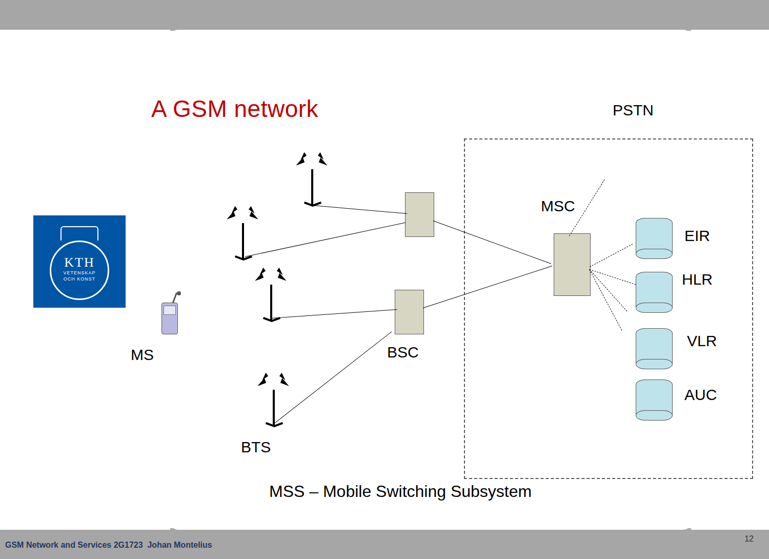A GSM network
KTH
VETENSKAP
OCH KONST
PSTN
MSC
EIR
HLR
VLR
AUC
MS
BSC
BTS
MSS – Mobile Switching Subsystem
GSM Network and Services 2G1723 Johan Montelius
12